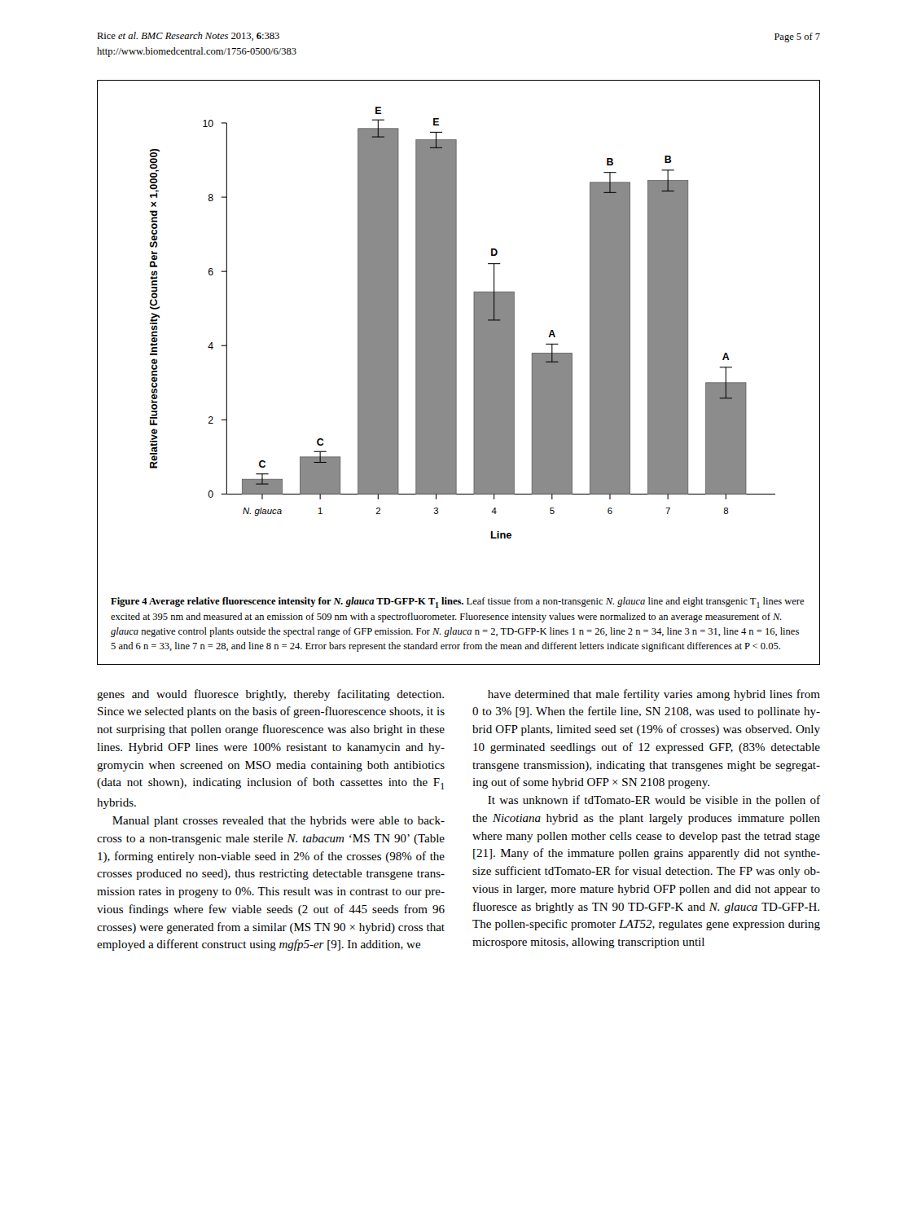Rice et al. BMC Research Notes 2013, 6:383
http://www.biomedcentral.com/1756-0500/6/383
Page 5 of 7
0 2 4 6 8 10 Relative Fluorescence Intensity (Counts Per Second × 1,000,000) C C E E D A B B A N. glauca 1 2 3 4 5 6 7 8 Line
Figure 4 Average relative fluorescence intensity for N. glauca TD-GFP-K T1 lines. Leaf tissue from a non-transgenic N. glauca line and eight transgenic T1 lines were excited at 395 nm and measured at an emission of 509 nm with a spectrofluorometer. Fluoresence intensity values were normalized to an average measurement of N. glauca negative control plants outside the spectral range of GFP emission. For N. glauca n = 2, TD-GFP-K lines 1 n = 26, line 2 n = 34, line 3 n = 31, line 4 n = 16, lines 5 and 6 n = 33, line 7 n = 28, and line 8 n = 24. Error bars represent the standard error from the mean and different letters indicate significant differences at P < 0.05.
genes and would fluoresce brightly, thereby facilitating detection. Since we selected plants on the basis of green-fluorescence shoots, it is not surprising that pollen orange fluorescence was also bright in these lines. Hybrid OFP lines were 100% resistant to kanamycin and hygromycin when screened on MSO media containing both antibiotics (data not shown), indicating inclusion of both cassettes into the F1 hybrids.
Manual plant crosses revealed that the hybrids were able to backcross to a non-transgenic male sterile N. tabacum ‘MS TN 90’ (Table 1), forming entirely non-viable seed in 2% of the crosses (98% of the crosses produced no seed), thus restricting detectable transgene transmission rates in progeny to 0%. This result was in contrast to our previous findings where few viable seeds (2 out of 445 seeds from 96 crosses) were generated from a similar (MS TN 90 × hybrid) cross that employed a different construct using mgfp5-er [9]. In addition, we
have determined that male fertility varies among hybrid lines from 0 to 3% [9]. When the fertile line, SN 2108, was used to pollinate hybrid OFP plants, limited seed set (19% of crosses) was observed. Only 10 germinated seedlings out of 12 expressed GFP, (83% detectable transgene transmission), indicating that transgenes might be segregating out of some hybrid OFP × SN 2108 progeny.
It was unknown if tdTomato-ER would be visible in the pollen of the Nicotiana hybrid as the plant largely produces immature pollen where many pollen mother cells cease to develop past the tetrad stage [21]. Many of the immature pollen grains apparently did not synthesize sufficient tdTomato-ER for visual detection. The FP was only obvious in larger, more mature hybrid OFP pollen and did not appear to fluoresce as brightly as TN 90 TD-GFP-K and N. glauca TD-GFP-H. The pollen-specific promoter LAT52, regulates gene expression during microspore mitosis, allowing transcription until